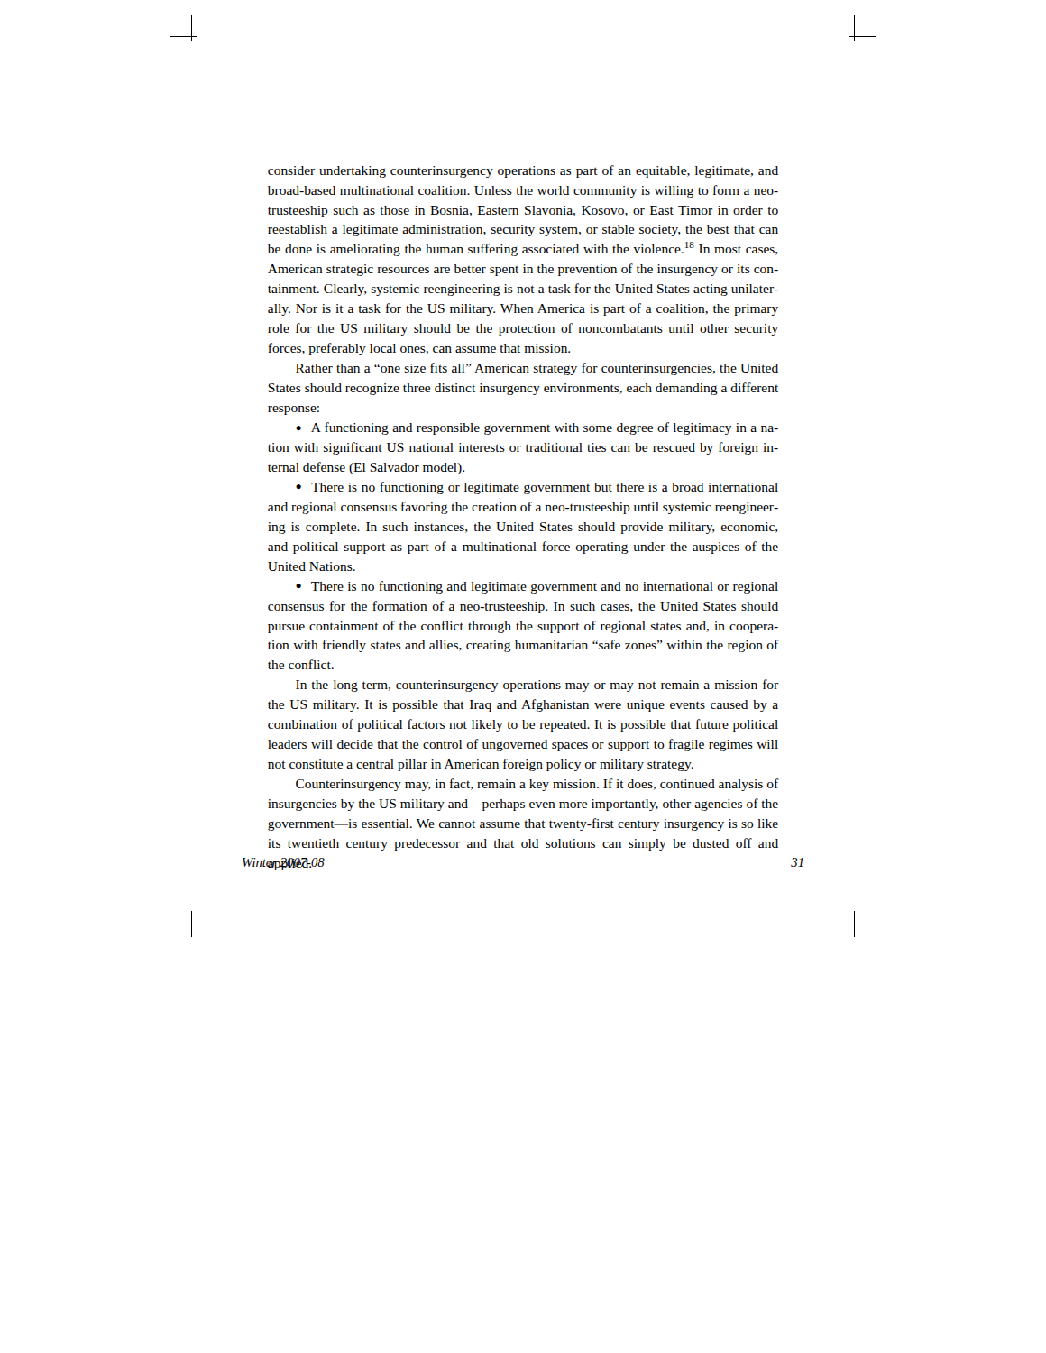consider undertaking counterinsurgency operations as part of an equitable, legitimate, and broad-based multinational coalition. Unless the world community is willing to form a neo-trusteeship such as those in Bosnia, Eastern Slavonia, Kosovo, or East Timor in order to reestablish a legitimate administration, security system, or stable society, the best that can be done is ameliorating the human suffering associated with the violence.18 In most cases, American strategic resources are better spent in the prevention of the insurgency or its containment. Clearly, systemic reengineering is not a task for the United States acting unilaterally. Nor is it a task for the US military. When America is part of a coalition, the primary role for the US military should be the protection of noncombatants until other security forces, preferably local ones, can assume that mission.
Rather than a “one size fits all” American strategy for counterinsurgencies, the United States should recognize three distinct insurgency environments, each demanding a different response:
●A functioning and responsible government with some degree of legitimacy in a nation with significant US national interests or traditional ties can be rescued by foreign internal defense (El Salvador model).
●There is no functioning or legitimate government but there is a broad international and regional consensus favoring the creation of a neo-trusteeship until systemic reengineering is complete. In such instances, the United States should provide military, economic, and political support as part of a multinational force operating under the auspices of the United Nations.
●There is no functioning and legitimate government and no international or regional consensus for the formation of a neo-trusteeship. In such cases, the United States should pursue containment of the conflict through the support of regional states and, in cooperation with friendly states and allies, creating humanitarian “safe zones” within the region of the conflict.
In the long term, counterinsurgency operations may or may not remain a mission for the US military. It is possible that Iraq and Afghanistan were unique events caused by a combination of political factors not likely to be repeated. It is possible that future political leaders will decide that the control of ungoverned spaces or support to fragile regimes will not constitute a central pillar in American foreign policy or military strategy.
Counterinsurgency may, in fact, remain a key mission. If it does, continued analysis of insurgencies by the US military and—perhaps even more importantly, other agencies of the government—is essential. We cannot assume that twenty-first century insurgency is so like its twentieth century predecessor and that old solutions can simply be dusted off and applied.
Winter 2007-08 31